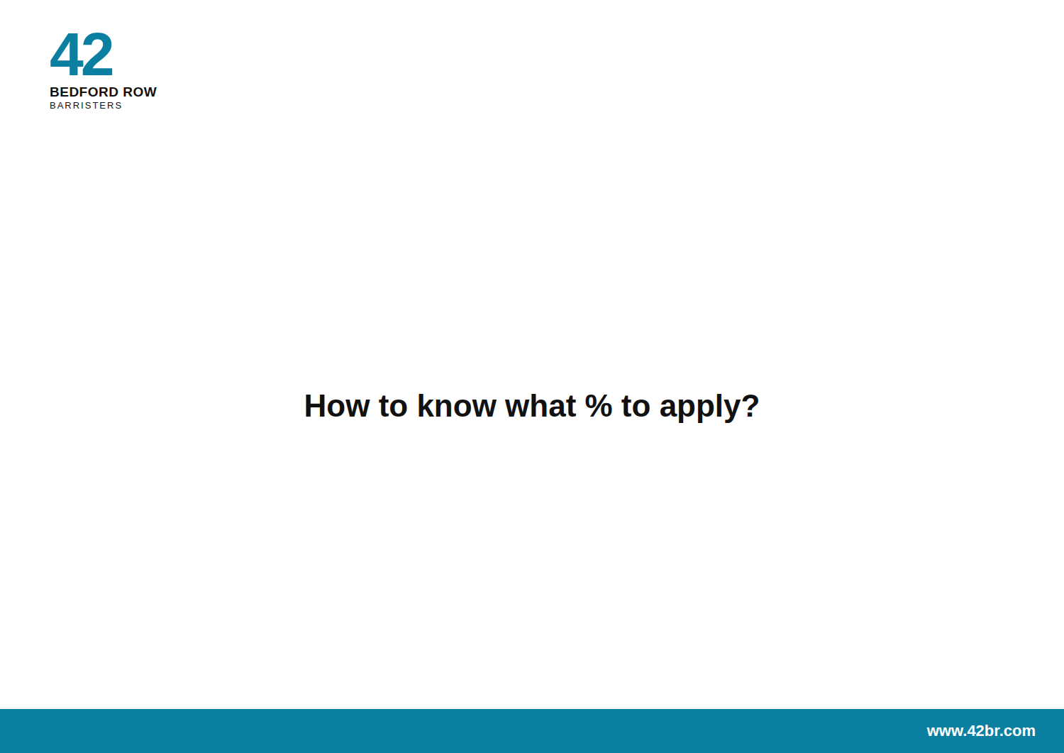42
BEDFORD ROW
BARRISTERS
How to know what % to apply?
www.42br.com